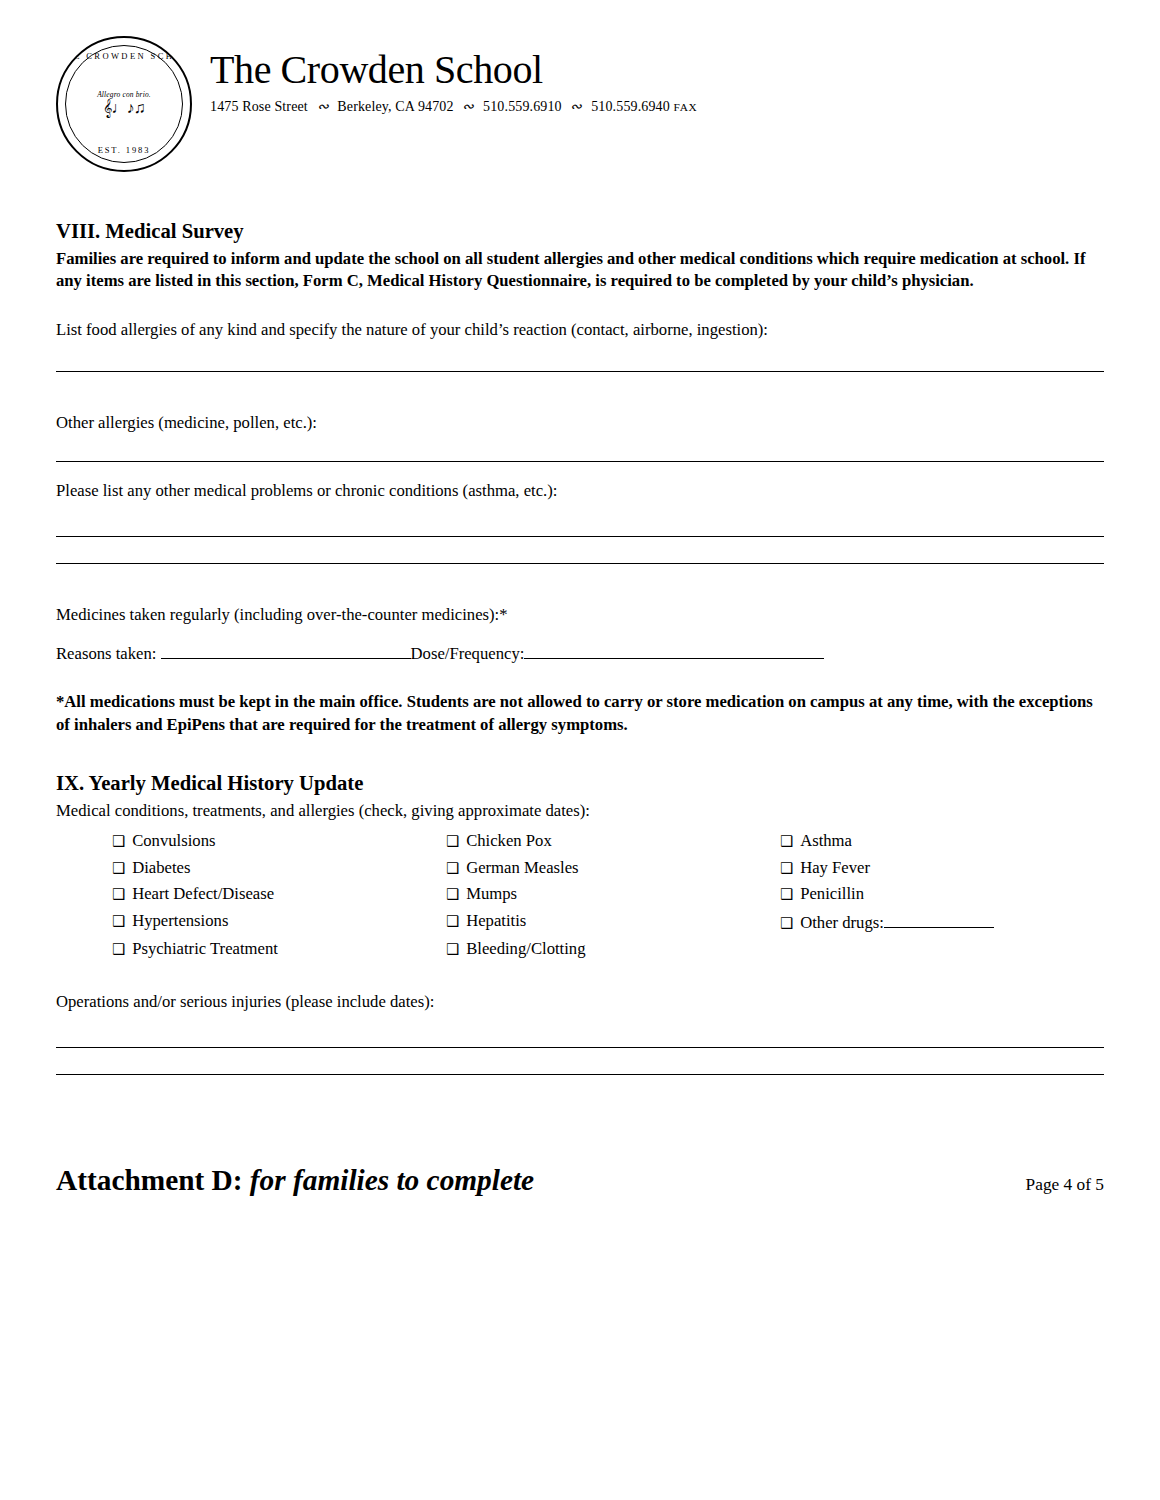THE CROWDEN SCHOOL
Allegro con brio. 𝄞♩♪♫
EST. 1983
The Crowden School
1475 Rose Street ∾ Berkeley, CA 94702 ∾ 510.559.6910 ∾ 510.559.6940 FAX
VIII. Medical Survey
Families are required to inform and update the school on all student allergies and other medical conditions which require medication at school. If any items are listed in this section, Form C, Medical History Questionnaire, is required to be completed by your child’s physician.
List food allergies of any kind and specify the nature of your child’s reaction (contact, airborne, ingestion):
Other allergies (medicine, pollen, etc.):
Please list any other medical problems or chronic conditions (asthma, etc.):
Medicines taken regularly (including over-the-counter medicines):*
Reasons taken: Dose/Frequency:
*All medications must be kept in the main office. Students are not allowed to carry or store medication on campus at any time, with the exceptions of inhalers and EpiPens that are required for the treatment of allergy symptoms.
IX. Yearly Medical History Update
Medical conditions, treatments, and allergies (check, giving approximate dates):
❑Convulsions
❑Chicken Pox
❑Asthma
❑Diabetes
❑German Measles
❑Hay Fever
❑Heart Defect/Disease
❑Mumps
❑Penicillin
❑Hypertensions
❑Hepatitis
❑Other drugs:
❑Psychiatric Treatment
❑Bleeding/Clotting
Operations and/or serious injuries (please include dates):
Attachment D: for families to complete
Page 4 of 5